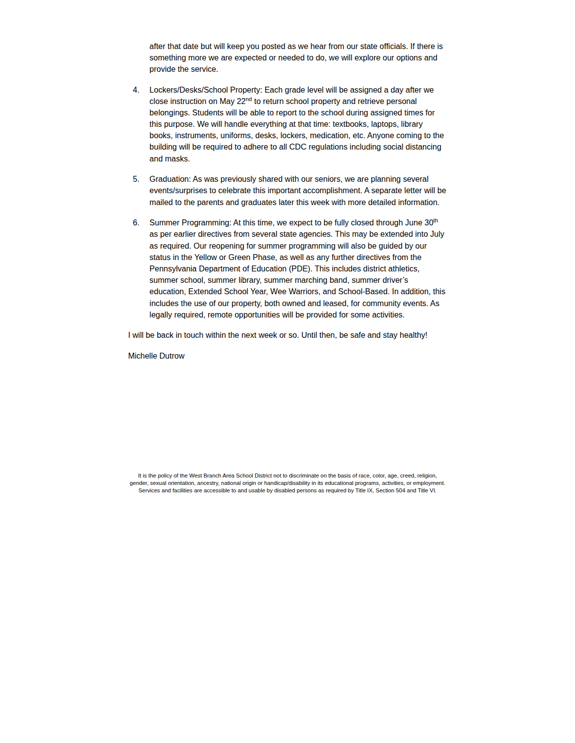after that date but will keep you posted as we hear from our state officials. If there is something more we are expected or needed to do, we will explore our options and provide the service.
4. Lockers/Desks/School Property: Each grade level will be assigned a day after we close instruction on May 22nd to return school property and retrieve personal belongings. Students will be able to report to the school during assigned times for this purpose. We will handle everything at that time: textbooks, laptops, library books, instruments, uniforms, desks, lockers, medication, etc. Anyone coming to the building will be required to adhere to all CDC regulations including social distancing and masks.
5. Graduation: As was previously shared with our seniors, we are planning several events/surprises to celebrate this important accomplishment. A separate letter will be mailed to the parents and graduates later this week with more detailed information.
6. Summer Programming: At this time, we expect to be fully closed through June 30th as per earlier directives from several state agencies. This may be extended into July as required. Our reopening for summer programming will also be guided by our status in the Yellow or Green Phase, as well as any further directives from the Pennsylvania Department of Education (PDE). This includes district athletics, summer school, summer library, summer marching band, summer driver’s education, Extended School Year, Wee Warriors, and School-Based. In addition, this includes the use of our property, both owned and leased, for community events. As legally required, remote opportunities will be provided for some activities.
I will be back in touch within the next week or so. Until then, be safe and stay healthy!
Michelle Dutrow
It is the policy of the West Branch Area School District not to discriminate on the basis of race, color, age, creed, religion, gender, sexual orientation, ancestry, national origin or handicap/disability in its educational programs, activities, or employment. Services and facilities are accessible to and usable by disabled persons as required by Title IX, Section 504 and Title VI.